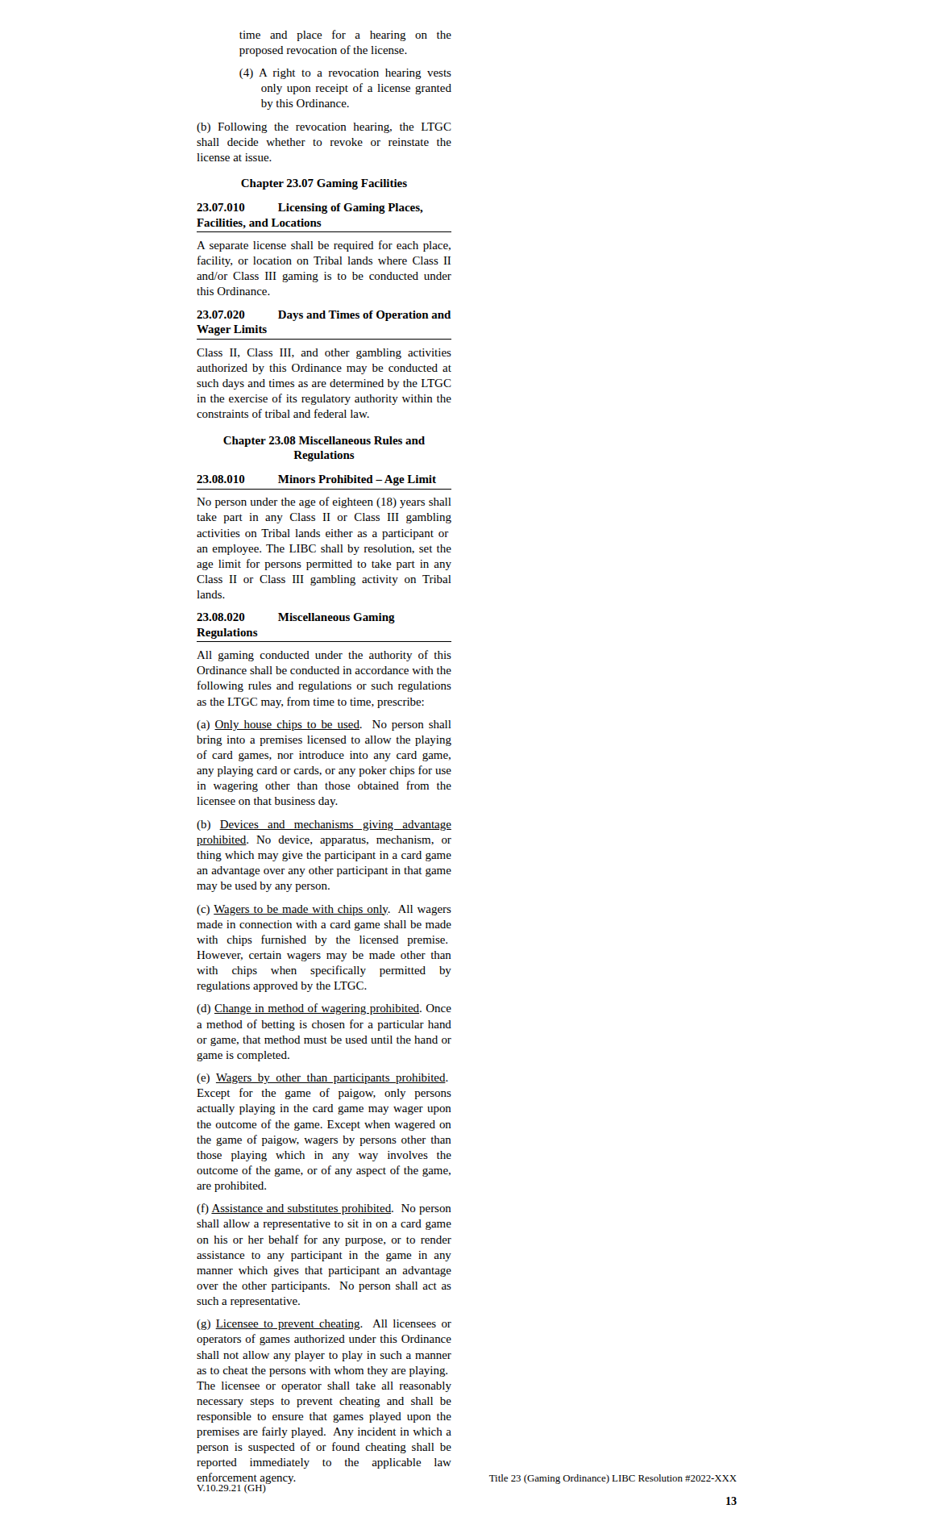time and place for a hearing on the proposed revocation of the license.
(4) A right to a revocation hearing vests only upon receipt of a license granted by this Ordinance.
(b) Following the revocation hearing, the LTGC shall decide whether to revoke or reinstate the license at issue.
Chapter 23.07 Gaming Facilities
23.07.010 Licensing of Gaming Places, Facilities, and Locations
A separate license shall be required for each place, facility, or location on Tribal lands where Class II and/or Class III gaming is to be conducted under this Ordinance.
23.07.020 Days and Times of Operation and Wager Limits
Class II, Class III, and other gambling activities authorized by this Ordinance may be conducted at such days and times as are determined by the LTGC in the exercise of its regulatory authority within the constraints of tribal and federal law.
Chapter 23.08 Miscellaneous Rules and Regulations
23.08.010 Minors Prohibited – Age Limit
No person under the age of eighteen (18) years shall take part in any Class II or Class III gambling activities on Tribal lands either as a participant or an employee. The LIBC shall by resolution, set the age limit for persons permitted to take part in any Class II or Class III gambling activity on Tribal lands.
23.08.020 Miscellaneous Gaming Regulations
All gaming conducted under the authority of this Ordinance shall be conducted in accordance with the following rules and regulations or such regulations as the LTGC may, from time to time, prescribe:
(a) Only house chips to be used. No person shall bring into a premises licensed to allow the playing of card games, nor introduce into any card game, any playing card or cards, or any poker chips for use in wagering other than those obtained from the licensee on that business day.
(b) Devices and mechanisms giving advantage prohibited. No device, apparatus, mechanism, or thing which may give the participant in a card game an advantage over any other participant in that game may be used by any person.
(c) Wagers to be made with chips only. All wagers made in connection with a card game shall be made with chips furnished by the licensed premise. However, certain wagers may be made other than with chips when specifically permitted by regulations approved by the LTGC.
(d) Change in method of wagering prohibited. Once a method of betting is chosen for a particular hand or game, that method must be used until the hand or game is completed.
(e) Wagers by other than participants prohibited. Except for the game of paigow, only persons actually playing in the card game may wager upon the outcome of the game. Except when wagered on the game of paigow, wagers by persons other than those playing which in any way involves the outcome of the game, or of any aspect of the game, are prohibited.
(f) Assistance and substitutes prohibited. No person shall allow a representative to sit in on a card game on his or her behalf for any purpose, or to render assistance to any participant in the game in any manner which gives that participant an advantage over the other participants. No person shall act as such a representative.
(g) Licensee to prevent cheating. All licensees or operators of games authorized under this Ordinance shall not allow any player to play in such a manner as to cheat the persons with whom they are playing. The licensee or operator shall take all reasonably necessary steps to prevent cheating and shall be responsible to ensure that games played upon the premises are fairly played. Any incident in which a person is suspected of or found cheating shall be reported immediately to the applicable law enforcement agency.
V.10.29.21 (GH)
Title 23 (Gaming Ordinance) LIBC Resolution #2022-XXX
13